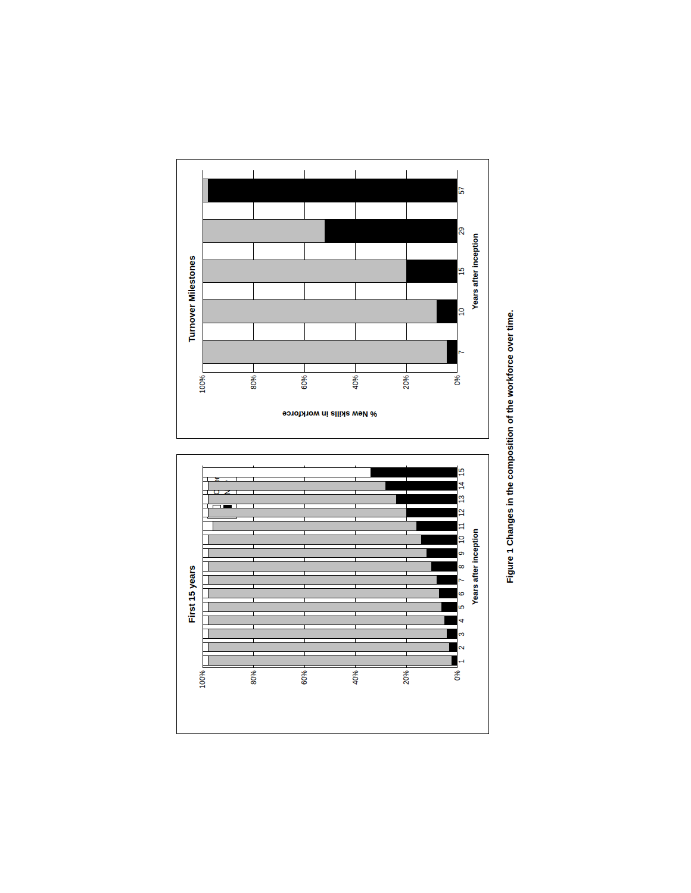First 15 years
100% 80% 60% 40% 20% 0%
%Other
%New
12345 678910 1112131415
Years after inception
Turnover Milestones
% New skills in workforce
100% 80% 60% 40% 20% 0%
710152957
Years after inception
Figure 1 Changes in the composition of the workforce over time.